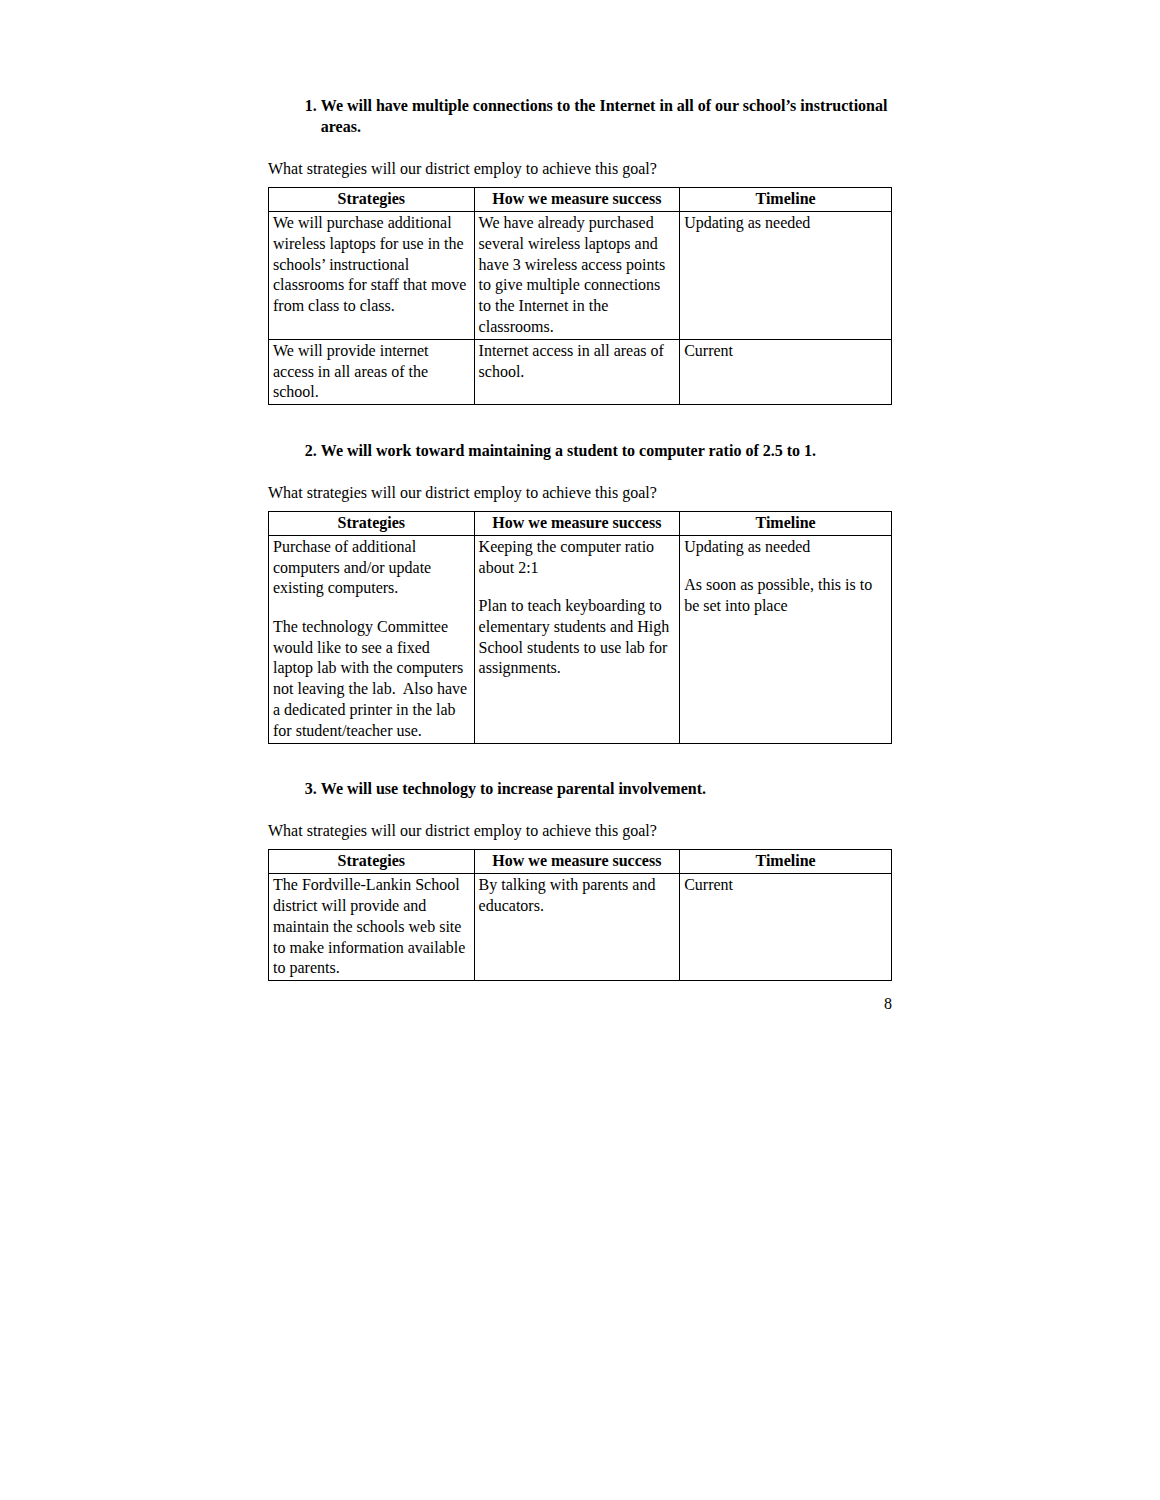We will have multiple connections to the Internet in all of our school’s instructional areas.
What strategies will our district employ to achieve this goal?
| Strategies | How we measure success | Timeline |
| --- | --- | --- |
| We will purchase additional wireless laptops for use in the schools’ instructional classrooms for staff that move from class to class. | We have already purchased several wireless laptops and have 3 wireless access points to give multiple connections to the Internet in the classrooms. | Updating as needed |
| We will provide internet access in all areas of the school. | Internet access in all areas of school. | Current |
We will work toward maintaining a student to computer ratio of 2.5 to 1.
What strategies will our district employ to achieve this goal?
| Strategies | How we measure success | Timeline |
| --- | --- | --- |
| Purchase of additional computers and/or update existing computers. The technology Committee would like to see a fixed laptop lab with the computers not leaving the lab. Also have a dedicated printer in the lab for student/teacher use. | Keeping the computer ratio about 2:1 Plan to teach keyboarding to elementary students and High School students to use lab for assignments. | Updating as needed As soon as possible, this is to be set into place |
We will use technology to increase parental involvement.
What strategies will our district employ to achieve this goal?
| Strategies | How we measure success | Timeline |
| --- | --- | --- |
| The Fordville-Lankin School district will provide and maintain the schools web site to make information available to parents. | By talking with parents and educators. | Current |
8